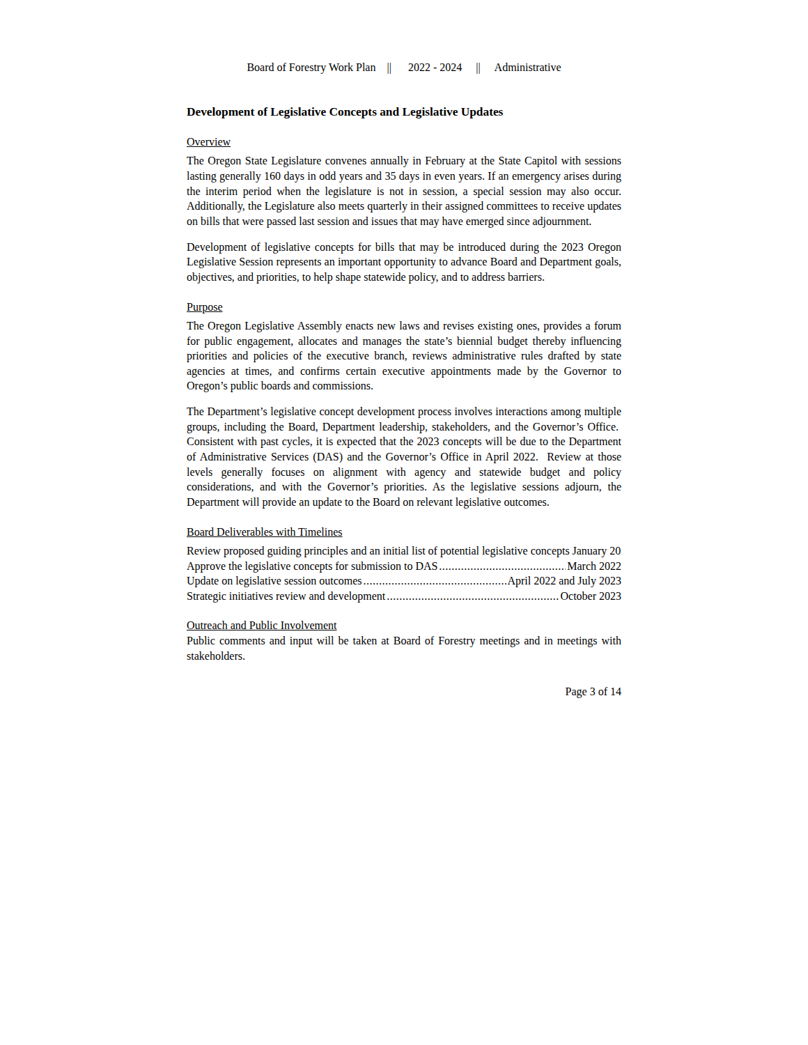Board of Forestry Work Plan || 2022 - 2024 || Administrative
Development of Legislative Concepts and Legislative Updates
Overview
The Oregon State Legislature convenes annually in February at the State Capitol with sessions lasting generally 160 days in odd years and 35 days in even years. If an emergency arises during the interim period when the legislature is not in session, a special session may also occur. Additionally, the Legislature also meets quarterly in their assigned committees to receive updates on bills that were passed last session and issues that may have emerged since adjournment.
Development of legislative concepts for bills that may be introduced during the 2023 Oregon Legislative Session represents an important opportunity to advance Board and Department goals, objectives, and priorities, to help shape statewide policy, and to address barriers.
Purpose
The Oregon Legislative Assembly enacts new laws and revises existing ones, provides a forum for public engagement, allocates and manages the state’s biennial budget thereby influencing priorities and policies of the executive branch, reviews administrative rules drafted by state agencies at times, and confirms certain executive appointments made by the Governor to Oregon’s public boards and commissions.
The Department’s legislative concept development process involves interactions among multiple groups, including the Board, Department leadership, stakeholders, and the Governor’s Office. Consistent with past cycles, it is expected that the 2023 concepts will be due to the Department of Administrative Services (DAS) and the Governor’s Office in April 2022. Review at those levels generally focuses on alignment with agency and statewide budget and policy considerations, and with the Governor’s priorities. As the legislative sessions adjourn, the Department will provide an update to the Board on relevant legislative outcomes.
Board Deliverables with Timelines
Review proposed guiding principles and an initial list of potential legislative concepts ....... January 2022
Approve the legislative concepts for submission to DAS ...................................................... March 2022
Update on legislative session outcomes ............................................................ April 2022 and July 2023
Strategic initiatives review and development ...................................................................... October 2023
Outreach and Public Involvement
Public comments and input will be taken at Board of Forestry meetings and in meetings with stakeholders.
Page 3 of 14